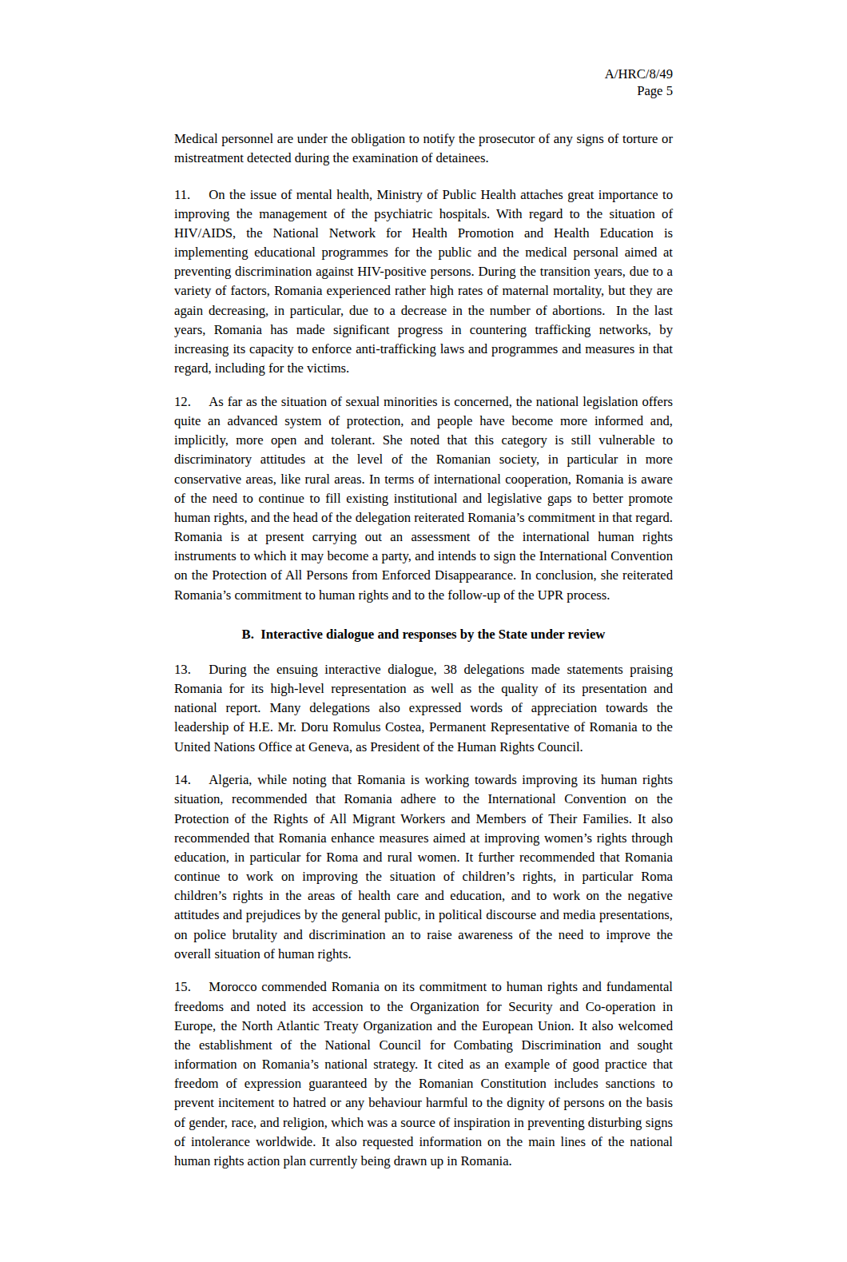A/HRC/8/49
Page 5
Medical personnel are under the obligation to notify the prosecutor of any signs of torture or mistreatment detected during the examination of detainees.
11. On the issue of mental health, Ministry of Public Health attaches great importance to improving the management of the psychiatric hospitals. With regard to the situation of HIV/AIDS, the National Network for Health Promotion and Health Education is implementing educational programmes for the public and the medical personal aimed at preventing discrimination against HIV-positive persons. During the transition years, due to a variety of factors, Romania experienced rather high rates of maternal mortality, but they are again decreasing, in particular, due to a decrease in the number of abortions. In the last years, Romania has made significant progress in countering trafficking networks, by increasing its capacity to enforce anti-trafficking laws and programmes and measures in that regard, including for the victims.
12. As far as the situation of sexual minorities is concerned, the national legislation offers quite an advanced system of protection, and people have become more informed and, implicitly, more open and tolerant. She noted that this category is still vulnerable to discriminatory attitudes at the level of the Romanian society, in particular in more conservative areas, like rural areas. In terms of international cooperation, Romania is aware of the need to continue to fill existing institutional and legislative gaps to better promote human rights, and the head of the delegation reiterated Romania’s commitment in that regard. Romania is at present carrying out an assessment of the international human rights instruments to which it may become a party, and intends to sign the International Convention on the Protection of All Persons from Enforced Disappearance. In conclusion, she reiterated Romania’s commitment to human rights and to the follow-up of the UPR process.
B. Interactive dialogue and responses by the State under review
13. During the ensuing interactive dialogue, 38 delegations made statements praising Romania for its high-level representation as well as the quality of its presentation and national report. Many delegations also expressed words of appreciation towards the leadership of H.E. Mr. Doru Romulus Costea, Permanent Representative of Romania to the United Nations Office at Geneva, as President of the Human Rights Council.
14. Algeria, while noting that Romania is working towards improving its human rights situation, recommended that Romania adhere to the International Convention on the Protection of the Rights of All Migrant Workers and Members of Their Families. It also recommended that Romania enhance measures aimed at improving women’s rights through education, in particular for Roma and rural women. It further recommended that Romania continue to work on improving the situation of children’s rights, in particular Roma children’s rights in the areas of health care and education, and to work on the negative attitudes and prejudices by the general public, in political discourse and media presentations, on police brutality and discrimination an to raise awareness of the need to improve the overall situation of human rights.
15. Morocco commended Romania on its commitment to human rights and fundamental freedoms and noted its accession to the Organization for Security and Co-operation in Europe, the North Atlantic Treaty Organization and the European Union. It also welcomed the establishment of the National Council for Combating Discrimination and sought information on Romania’s national strategy. It cited as an example of good practice that freedom of expression guaranteed by the Romanian Constitution includes sanctions to prevent incitement to hatred or any behaviour harmful to the dignity of persons on the basis of gender, race, and religion, which was a source of inspiration in preventing disturbing signs of intolerance worldwide. It also requested information on the main lines of the national human rights action plan currently being drawn up in Romania.